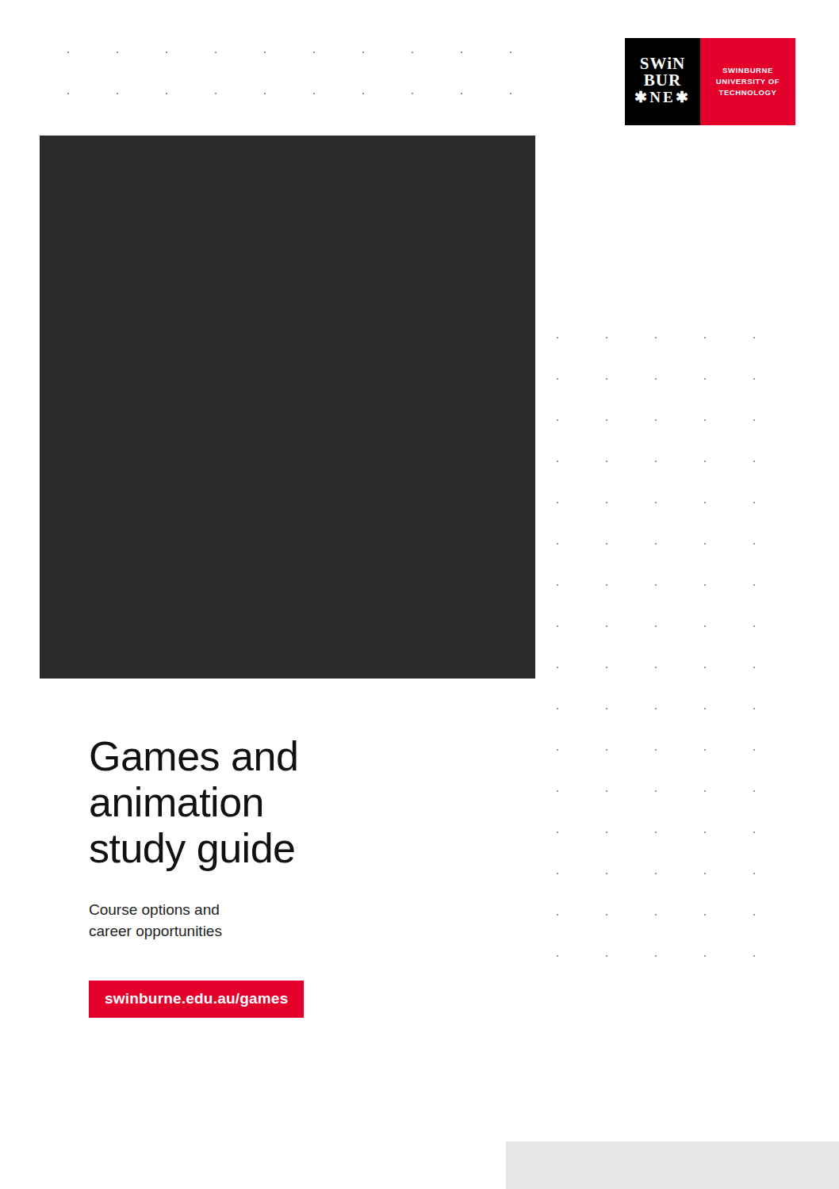SWiN BUR ✱NE✱
Swinburne University of Technology
Games and
animation
study guide
Course options and
career opportunities
swinburne.edu.au/games